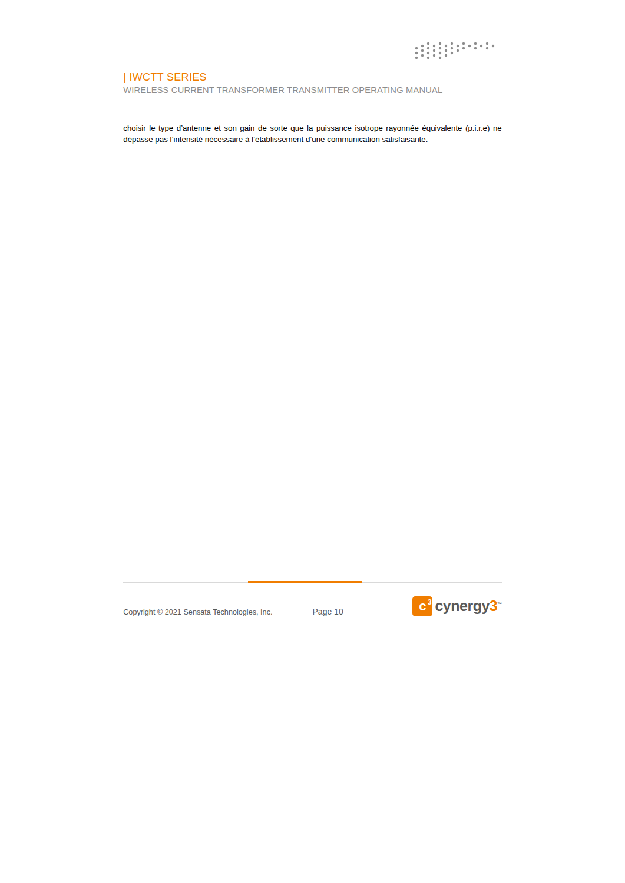| IWCTT SERIES
WIRELESS CURRENT TRANSFORMER TRANSMITTER OPERATING MANUAL
choisir le type d’antenne et son gain de sorte que la puissance isotrope rayonnée équivalente (p.i.r.e) ne dépasse pas l’intensité nécessaire à l’établissement d’une communication satisfaisante.
Copyright © 2021 Sensata Technologies, Inc. Page 10
c3
cynergy3™